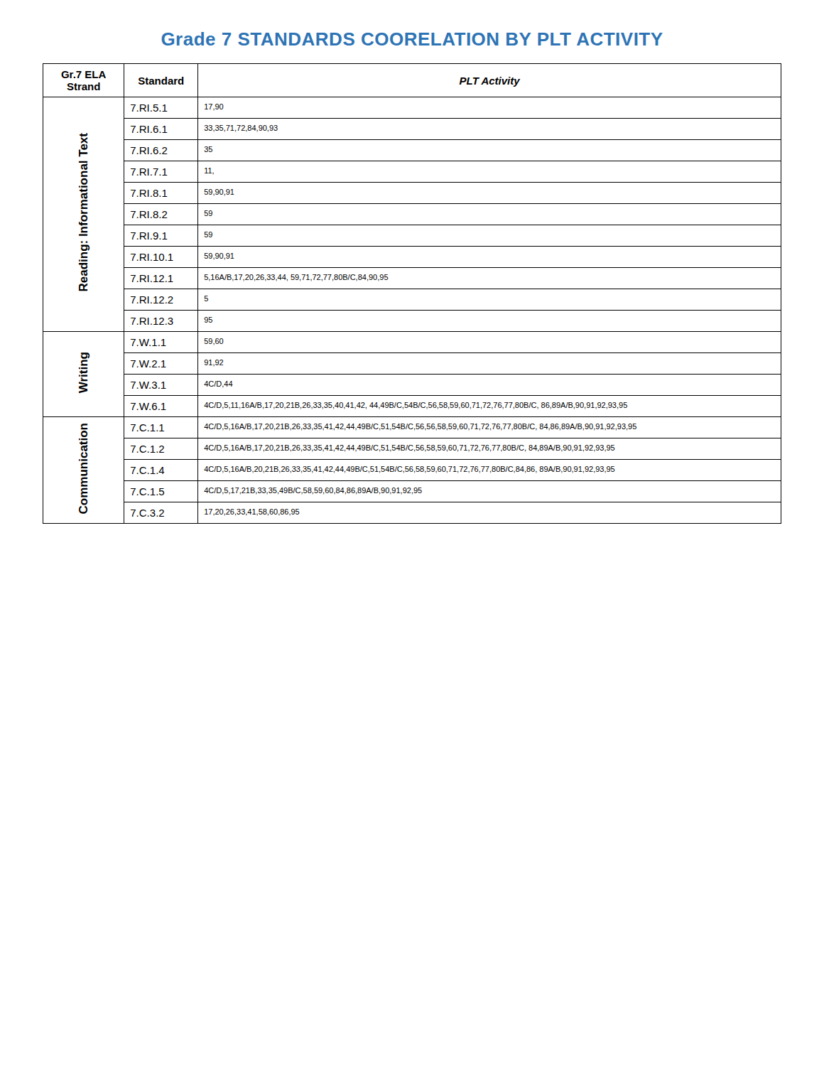Grade 7 STANDARDS COORELATION BY PLT ACTIVITY
| Gr.7 ELA Strand | Standard | PLT Activity |
| --- | --- | --- |
| Reading: Informational Text | 7.RI.5.1 | 17,90 |
| 7.RI.6.1 | 33,35,71,72,84,90,93 |
| 7.RI.6.2 | 35 |
| 7.RI.7.1 | 11, |
| 7.RI.8.1 | 59,90,91 |
| 7.RI.8.2 | 59 |
| 7.RI.9.1 | 59 |
| 7.RI.10.1 | 59,90,91 |
| 7.RI.12.1 | 5,16A/B,17,20,26,33,44, 59,71,72,77,80B/C,84,90,95 |
| 7.RI.12.2 | 5 |
| 7.RI.12.3 | 95 |
| Writing | 7.W.1.1 | 59,60 |
| 7.W.2.1 | 91,92 |
| 7.W.3.1 | 4C/D,44 |
| 7.W.6.1 | 4C/D,5,11,16A/B,17,20,21B,26,33,35,40,41,42, 44,49B/C,54B/C,56,58,59,60,71,72,76,77,80B/C, 86,89A/B,90,91,92,93,95 |
| Communication | 7.C.1.1 | 4C/D,5,16A/B,17,20,21B,26,33,35,41,42,44,49B/C,51,54B/C,56,56,58,59,60,71,72,76,77,80B/C, 84,86,89A/B,90,91,92,93,95 |
| 7.C.1.2 | 4C/D,5,16A/B,17,20,21B,26,33,35,41,42,44,49B/C,51,54B/C,56,58,59,60,71,72,76,77,80B/C, 84,89A/B,90,91,92,93,95 |
| 7.C.1.4 | 4C/D,5,16A/B,20,21B,26,33,35,41,42,44,49B/C,51,54B/C,56,58,59,60,71,72,76,77,80B/C,84,86, 89A/B,90,91,92,93,95 |
| 7.C.1.5 | 4C/D,5,17,21B,33,35,49B/C,58,59,60,84,86,89A/B,90,91,92,95 |
| 7.C.3.2 | 17,20,26,33,41,58,60,86,95 |